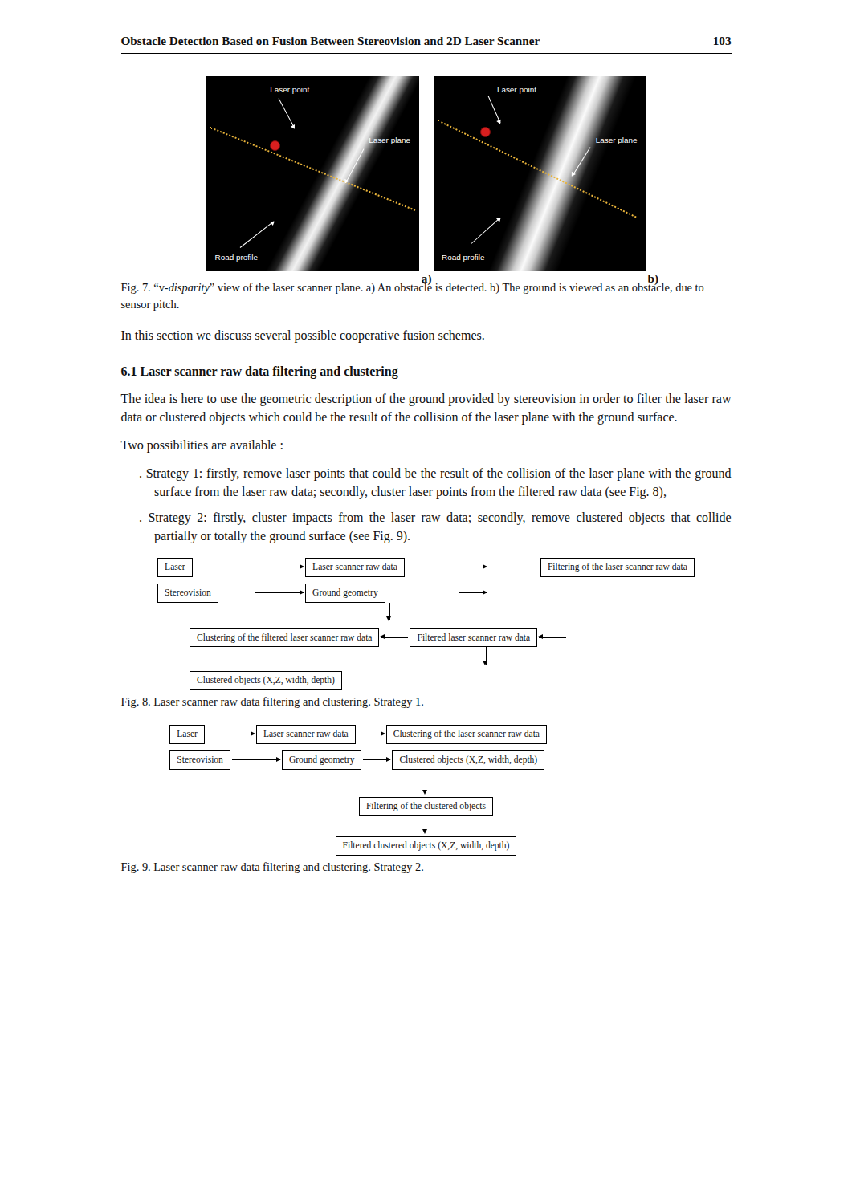Obstacle Detection Based on Fusion Between Stereovision and 2D Laser Scanner 103
Laser point Laser plane Road profile
a)
Laser point Laser plane Road profile
b)
Fig. 7. “v-disparity” view of the laser scanner plane. a) An obstacle is detected. b) The ground is viewed as an obstacle, due to sensor pitch.
In this section we discuss several possible cooperative fusion schemes.
6.1 Laser scanner raw data filtering and clustering
The idea is here to use the geometric description of the ground provided by stereovision in order to filter the laser raw data or clustered objects which could be the result of the collision of the laser plane with the ground surface.
Two possibilities are available :
Strategy 1: firstly, remove laser points that could be the result of the collision of the laser plane with the ground surface from the laser raw data; secondly, cluster laser points from the filtered raw data (see Fig. 8),
Strategy 2: firstly, cluster impacts from the laser raw data; secondly, remove clustered objects that collide partially or totally the ground surface (see Fig. 9).
Laser
Laser scanner raw data
Filtering of the laser scanner raw data
Stereovision
Ground geometry
Clustering of the filtered laser scanner raw data
Filtered laser scanner raw data
Clustered objects (X,Z, width, depth)
Fig. 8. Laser scanner raw data filtering and clustering. Strategy 1.
Laser
Laser scanner raw data
Clustering of the laser scanner raw data
Stereovision
Ground geometry
Clustered objects (X,Z, width, depth)
Filtering of the clustered objects
Filtered clustered objects (X,Z, width, depth)
Fig. 9. Laser scanner raw data filtering and clustering. Strategy 2.